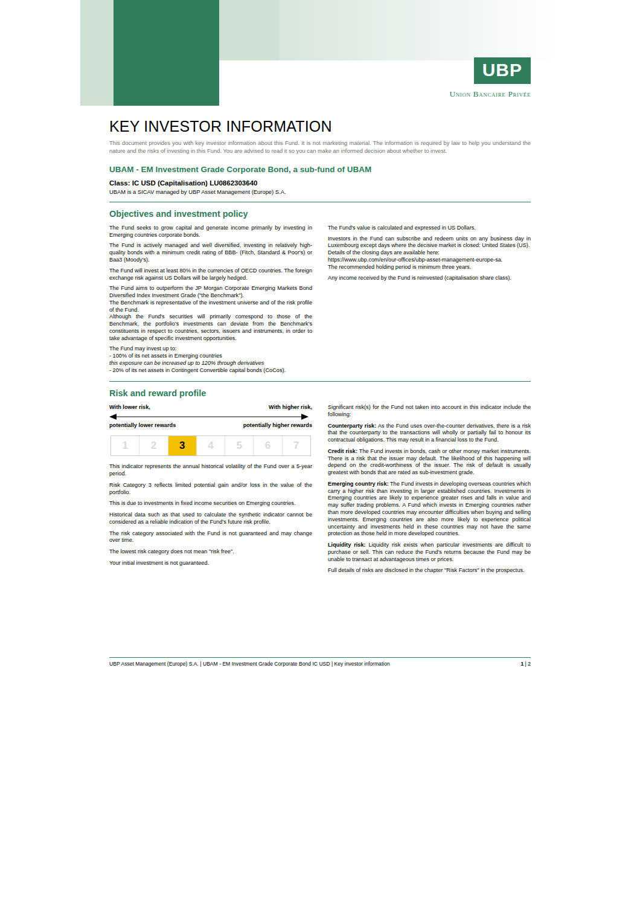UBP
Union Bancaire Privée
KEY INVESTOR INFORMATION
This document provides you with key investor information about this Fund. It is not marketing material. The information is required by law to help you understand the nature and the risks of investing in this Fund. You are advised to read it so you can make an informed decision about whether to invest.
UBAM - EM Investment Grade Corporate Bond, a sub-fund of UBAM
Class: IC USD (Capitalisation) LU0862303640
UBAM is a SICAV managed by UBP Asset Management (Europe) S.A.
Objectives and investment policy
The Fund seeks to grow capital and generate income primarily by investing in Emerging countries corporate bonds.
The Fund is actively managed and well diversified, investing in relatively high-quality bonds with a minimum credit rating of BBB- (Fitch, Standard & Poor's) or Baa3 (Moody's).
The Fund will invest at least 80% in the currencies of OECD countries. The foreign exchange risk against US Dollars will be largely hedged.
The Fund aims to outperform the JP Morgan Corporate Emerging Markets Bond Diversified Index Investment Grade ("the Benchmark").
The Benchmark is representative of the investment universe and of the risk profile of the Fund.
Although the Fund's securities will primarily correspond to those of the Benchmark, the portfolio's investments can deviate from the Benchmark's constituents in respect to countries, sectors, issuers and instruments, in order to take advantage of specific investment opportunities.
The Fund may invest up to:
- 100% of its net assets in Emerging countries
this exposure can be increased up to 120% through derivatives
- 20% of its net assets in Contingent Convertible capital bonds (CoCos).
The Fund's value is calculated and expressed in US Dollars.
Investors in the Fund can subscribe and redeem units on any business day in Luxembourg except days where the decisive market is closed: United States (US).
Details of the closing days are available here:
https://www.ubp.com/en/our-offices/ubp-asset-management-europe-sa.
The recommended holding period is minimum three years.
Any income received by the Fund is reinvested (capitalisation share class).
Risk and reward profile
With lower risk, With higher risk,
potentially lower rewards potentially higher rewards
1
2
3
4
5
6
7
This indicator represents the annual historical volatility of the Fund over a 5-year period.
Risk Category 3 reflects limited potential gain and/or loss in the value of the portfolio.
This is due to investments in fixed income securities on Emerging countries.
Historical data such as that used to calculate the synthetic indicator cannot be considered as a reliable indication of the Fund's future risk profile.
The risk category associated with the Fund is not guaranteed and may change over time.
The lowest risk category does not mean "risk free".
Your initial investment is not guaranteed.
Significant risk(s) for the Fund not taken into account in this indicator include the following:
Counterparty risk: As the Fund uses over-the-counter derivatives, there is a risk that the counterparty to the transactions will wholly or partially fail to honour its contractual obligations. This may result in a financial loss to the Fund.
Credit risk: The Fund invests in bonds, cash or other money market instruments. There is a risk that the issuer may default. The likelihood of this happening will depend on the credit-worthiness of the issuer. The risk of default is usually greatest with bonds that are rated as sub-investment grade.
Emerging country risk: The Fund invests in developing overseas countries which carry a higher risk than investing in larger established countries. Investments in Emerging countries are likely to experience greater rises and falls in value and may suffer trading problems. A Fund which invests in Emerging countries rather than more developed countries may encounter difficulties when buying and selling investments. Emerging countries are also more likely to experience political uncertainty and investments held in these countries may not have the same protection as those held in more developed countries.
Liquidity risk: Liquidity risk exists when particular investments are difficult to purchase or sell. This can reduce the Fund's returns because the Fund may be unable to transact at advantageous times or prices.
Full details of risks are disclosed in the chapter "Risk Factors" in the prospectus.
UBP Asset Management (Europe) S.A. | UBAM - EM Investment Grade Corporate Bond IC USD | Key investor information
1 | 2